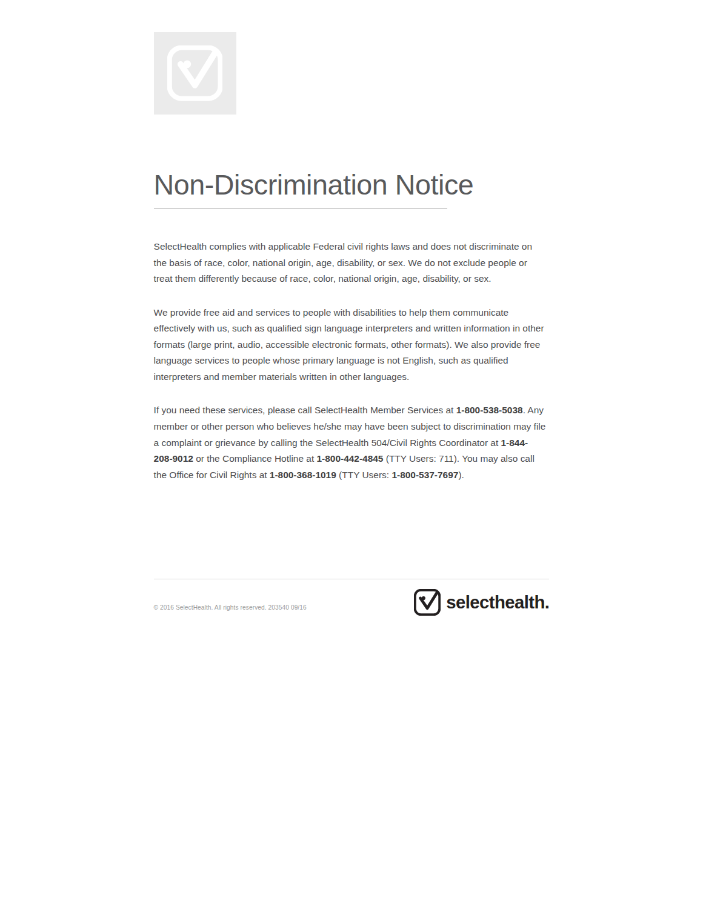Non-Discrimination Notice
SelectHealth complies with applicable Federal civil rights laws and does not discriminate on the basis of race, color, national origin, age, disability, or sex. We do not exclude people or treat them differently because of race, color, national origin, age, disability, or sex.
We provide free aid and services to people with disabilities to help them communicate effectively with us, such as qualified sign language interpreters and written information in other formats (large print, audio, accessible electronic formats, other formats). We also provide free language services to people whose primary language is not English, such as qualified interpreters and member materials written in other languages.
If you need these services, please call SelectHealth Member Services at 1-800-538-5038. Any member or other person who believes he/she may have been subject to discrimination may file a complaint or grievance by calling the SelectHealth 504/Civil Rights Coordinator at 1-844-208-9012 or the Compliance Hotline at 1-800-442-4845 (TTY Users: 711). You may also call the Office for Civil Rights at 1-800-368-1019 (TTY Users: 1-800-537-7697).
© 2016 SelectHealth. All rights reserved. 203540 09/16
selecthealth.